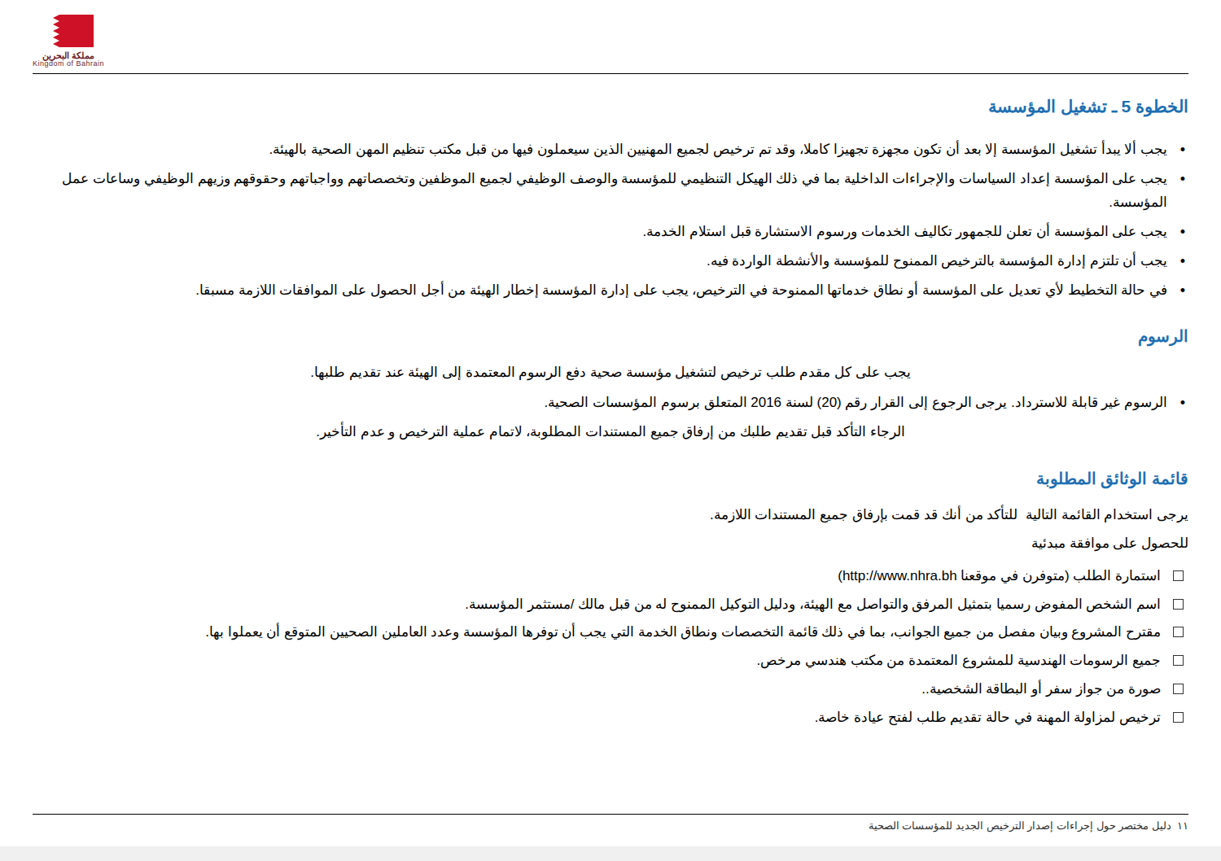مملكة البحرين
Kingdom of Bahrain
الخطوة 5 ـ تشغيل المؤسسة
يجب ألا يبدأ تشغيل المؤسسة إلا بعد أن تكون مجهزة تجهيزا كاملا، وقد تم ترخيص لجميع المهنيين الذين سيعملون فيها من قبل مكتب تنظيم المهن الصحية بالهيئة.
يجب على المؤسسة إعداد السياسات والإجراءات الداخلية بما في ذلك الهيكل التنظيمي للمؤسسة والوصف الوظيفي لجميع الموظفين وتخصصاتهم وواجباتهم وحقوقهم وزيهم الوظيفي وساعات عمل المؤسسة.
يجب على المؤسسة أن تعلن للجمهور تكاليف الخدمات ورسوم الاستشارة قبل استلام الخدمة.
يجب أن تلتزم إدارة المؤسسة بالترخيص الممنوح للمؤسسة والأنشطة الواردة فيه.
في حالة التخطيط لأي تعديل على المؤسسة أو نطاق خدماتها الممنوحة في الترخيص، يجب على إدارة المؤسسة إخطار الهيئة من أجل الحصول على الموافقات اللازمة مسبقا.
الرسوم
يجب على كل مقدم طلب ترخيص لتشغيل مؤسسة صحية دفع الرسوم المعتمدة إلى الهيئة عند تقديم طلبها.
الرسوم غير قابلة للاسترداد. يرجى الرجوع إلى القرار رقم (20) لسنة 2016 المتعلق برسوم المؤسسات الصحية.
الرجاء التأكد قبل تقديم طلبك من إرفاق جميع المستندات المطلوبة، لاتمام عملية الترخيص و عدم التأخير.
قائمة الوثائق المطلوبة
يرجى استخدام القائمة التالية للتأكد من أنك قد قمت بإرفاق جميع المستندات اللازمة.
للحصول على موافقة مبدئية
استمارة الطلب (متوفرن في موقعنا http://www.nhra.bh)
اسم الشخص المفوض رسميا بتمثيل المرفق والتواصل مع الهيئة، ودليل التوكيل الممنوح له من قبل مالك /مستثمر المؤسسة.
مقترح المشروع وبيان مفصل من جميع الجوانب، بما في ذلك قائمة التخصصات ونطاق الخدمة التي يجب أن توفرها المؤسسة وعدد العاملين الصحيين المتوقع أن يعملوا بها.
جميع الرسومات الهندسية للمشروع المعتمدة من مكتب هندسي مرخص.
صورة من جواز سفر أو البطاقة الشخصية..
ترخيص لمزاولة المهنة في حالة تقديم طلب لفتح عيادة خاصة.
١١ دليل مختصر حول إجراءات إصدار الترخيص الجديد للمؤسسات الصحية